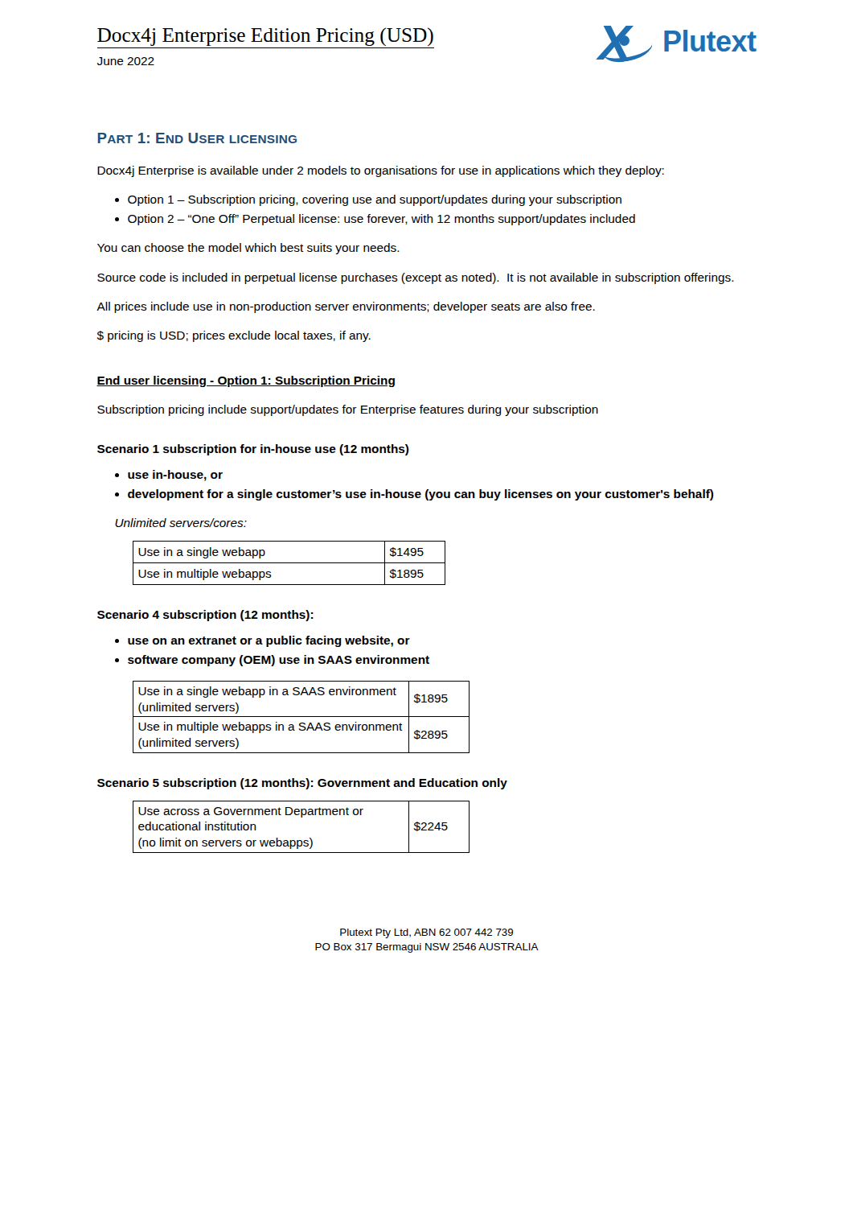Docx4j Enterprise Edition Pricing (USD)
June 2022
X
Plutext
PART 1: END USER LICENSING
Docx4j Enterprise is available under 2 models to organisations for use in applications which they deploy:
Option 1 – Subscription pricing, covering use and support/updates during your subscription
Option 2 – “One Off” Perpetual license: use forever, with 12 months support/updates included
You can choose the model which best suits your needs.
Source code is included in perpetual license purchases (except as noted). It is not available in subscription offerings.
All prices include use in non-production server environments; developer seats are also free.
$ pricing is USD; prices exclude local taxes, if any.
End user licensing - Option 1: Subscription Pricing
Subscription pricing include support/updates for Enterprise features during your subscription
Scenario 1 subscription for in-house use (12 months)
use in-house, or
development for a single customer’s use in-house (you can buy licenses on your customer's behalf)
Unlimited servers/cores:
| Use in a single webapp | $1495 |
| Use in multiple webapps | $1895 |
Scenario 4 subscription (12 months):
use on an extranet or a public facing website, or
software company (OEM) use in SAAS environment
| Use in a single webapp in a SAAS environment (unlimited servers) | $1895 |
| Use in multiple webapps in a SAAS environment (unlimited servers) | $2895 |
Scenario 5 subscription (12 months): Government and Education only
| Use across a Government Department or educational institution (no limit on servers or webapps) | $2245 |
Plutext Pty Ltd, ABN 62 007 442 739
PO Box 317 Bermagui NSW 2546 AUSTRALIA